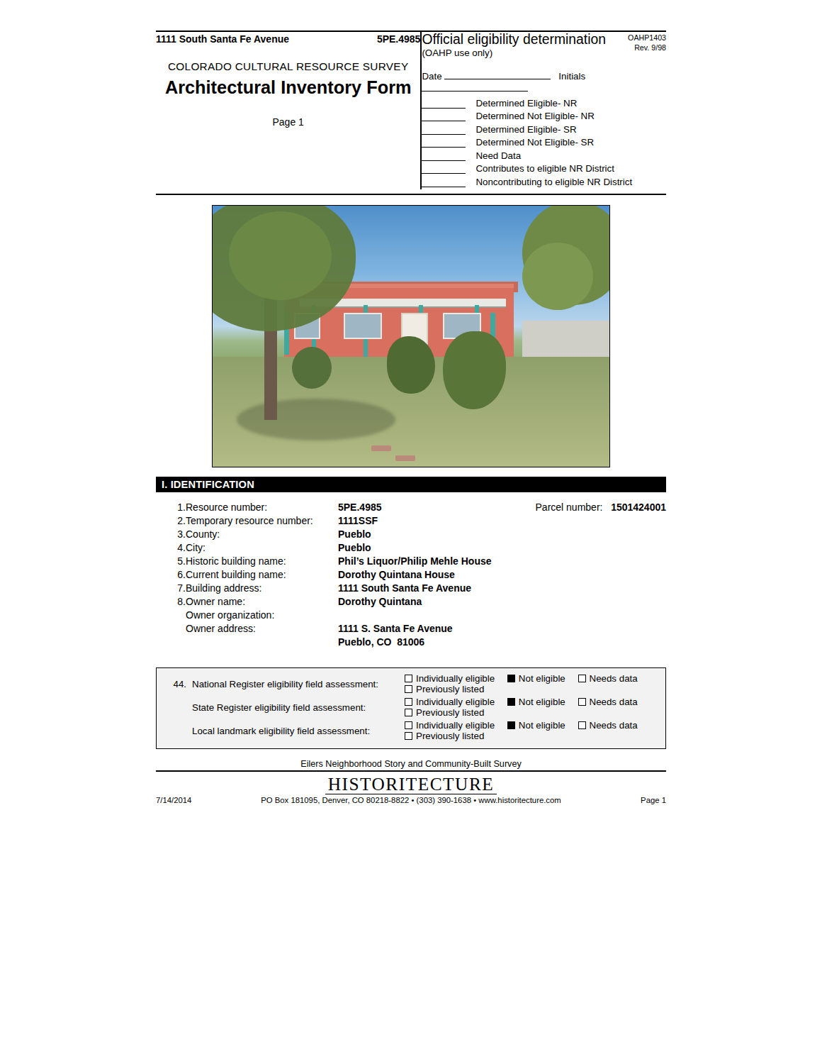| 1111 South Santa Fe Avenue 5PE.4985 COLORADO CULTURAL RESOURCE SURVEY Architectural Inventory Form Page 1 | Official eligibility determination (OAHP use only) OAHP1403 Rev. 9/98 Date Initials Determined Eligible- NR Determined Not Eligible- NR Determined Eligible- SR Determined Not Eligible- SR Need Data Contributes to eligible NR District Noncontributing to eligible NR District |
I. IDENTIFICATION
| 1. | Resource number: | 5PE.4985 | Parcel number: 1501424001 |
| 2. | Temporary resource number: | 1111SSF |
| 3. | County: | Pueblo |
| 4. | City: | Pueblo |
| 5. | Historic building name: | Phil’s Liquor/Philip Mehle House |
| 6. | Current building name: | Dorothy Quintana House |
| 7. | Building address: | 1111 South Santa Fe Avenue |
| 8. | Owner name: | Dorothy Quintana |
| | Owner organization: | |
| | Owner address: | 1111 S. Santa Fe Avenue |
| | | Pueblo, CO 81006 |
| 44. | National Register eligibility field assessment: | Individually eligible Not eligible Needs data Previously listed |
| | State Register eligibility field assessment: | Individually eligible Not eligible Needs data Previously listed |
| | Local landmark eligibility field assessment: | Individually eligible Not eligible Needs data Previously listed |
Eilers Neighborhood Story and Community-Built Survey
7/14/2014
HISTORITECTURE
PO Box 181095, Denver, CO 80218-8822 • (303) 390-1638 • www.historitecture.com
Page 1